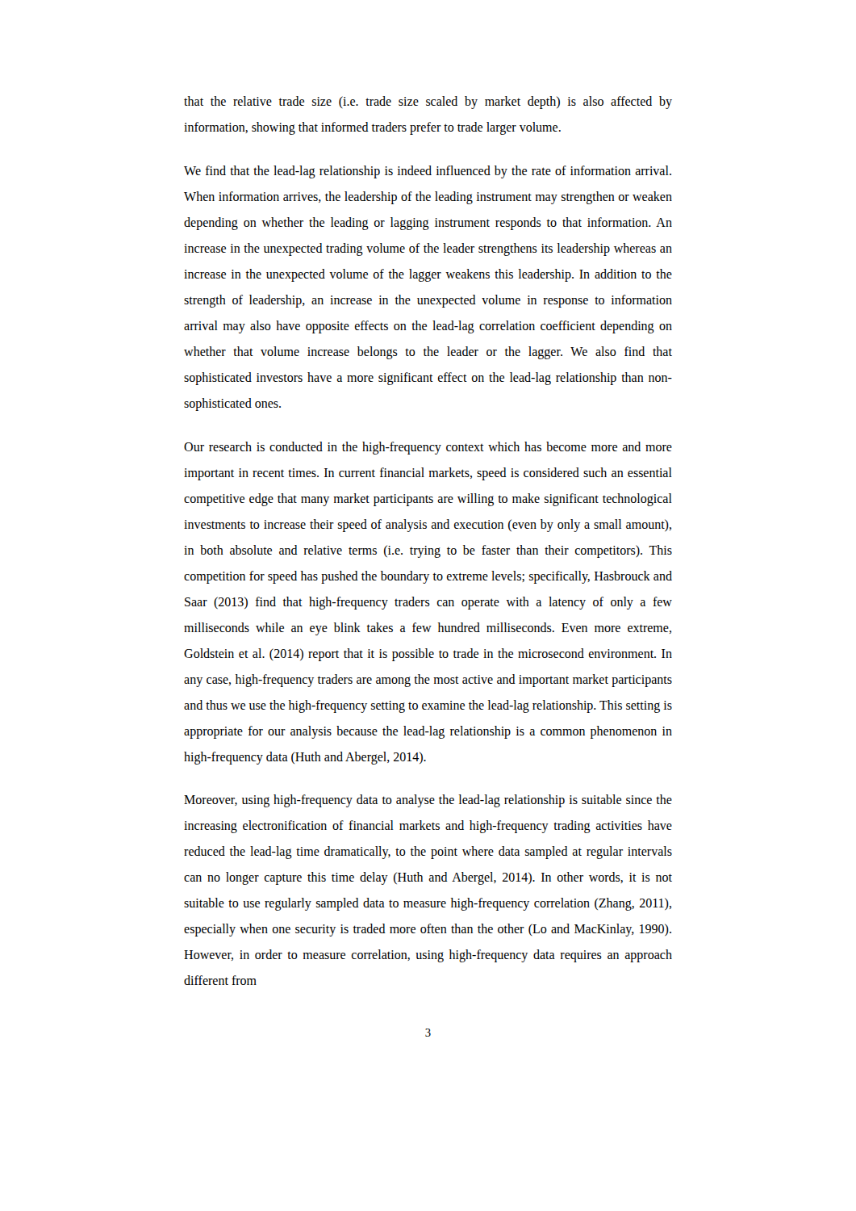that the relative trade size (i.e. trade size scaled by market depth) is also affected by information, showing that informed traders prefer to trade larger volume.
We find that the lead-lag relationship is indeed influenced by the rate of information arrival. When information arrives, the leadership of the leading instrument may strengthen or weaken depending on whether the leading or lagging instrument responds to that information. An increase in the unexpected trading volume of the leader strengthens its leadership whereas an increase in the unexpected volume of the lagger weakens this leadership. In addition to the strength of leadership, an increase in the unexpected volume in response to information arrival may also have opposite effects on the lead-lag correlation coefficient depending on whether that volume increase belongs to the leader or the lagger. We also find that sophisticated investors have a more significant effect on the lead-lag relationship than non-sophisticated ones.
Our research is conducted in the high-frequency context which has become more and more important in recent times. In current financial markets, speed is considered such an essential competitive edge that many market participants are willing to make significant technological investments to increase their speed of analysis and execution (even by only a small amount), in both absolute and relative terms (i.e. trying to be faster than their competitors). This competition for speed has pushed the boundary to extreme levels; specifically, Hasbrouck and Saar (2013) find that high-frequency traders can operate with a latency of only a few milliseconds while an eye blink takes a few hundred milliseconds. Even more extreme, Goldstein et al. (2014) report that it is possible to trade in the microsecond environment. In any case, high-frequency traders are among the most active and important market participants and thus we use the high-frequency setting to examine the lead-lag relationship. This setting is appropriate for our analysis because the lead-lag relationship is a common phenomenon in high-frequency data (Huth and Abergel, 2014).
Moreover, using high-frequency data to analyse the lead-lag relationship is suitable since the increasing electronification of financial markets and high-frequency trading activities have reduced the lead-lag time dramatically, to the point where data sampled at regular intervals can no longer capture this time delay (Huth and Abergel, 2014). In other words, it is not suitable to use regularly sampled data to measure high-frequency correlation (Zhang, 2011), especially when one security is traded more often than the other (Lo and MacKinlay, 1990). However, in order to measure correlation, using high-frequency data requires an approach different from
3